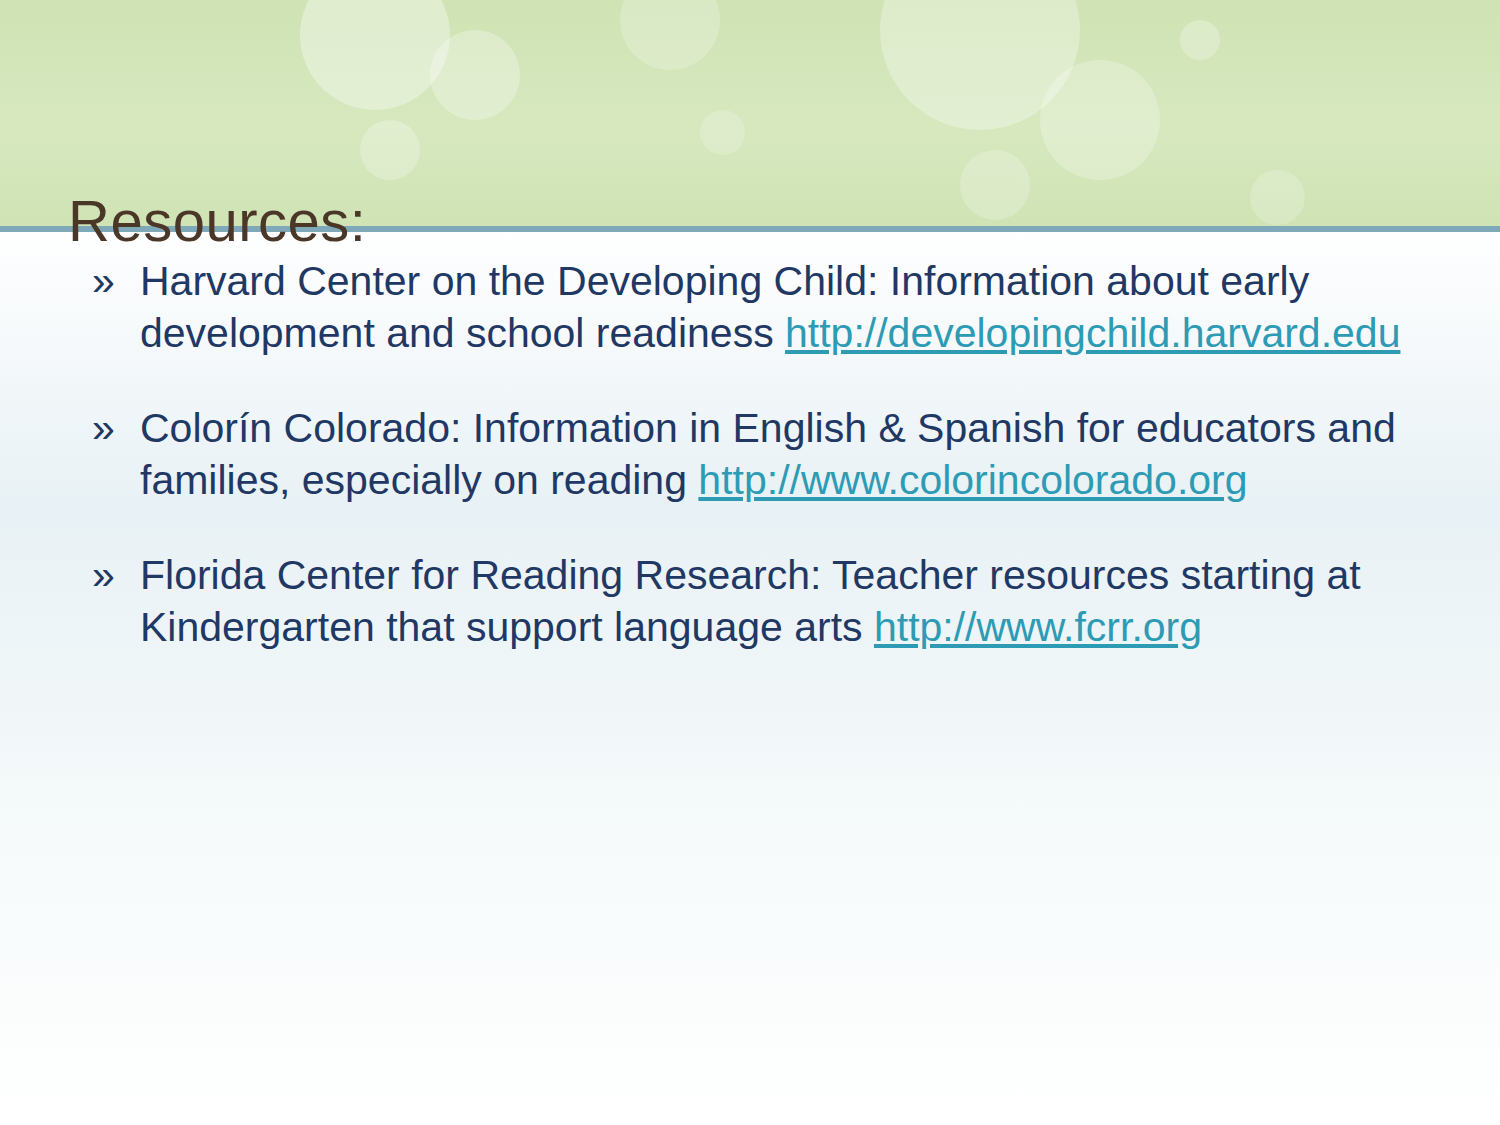Resources:
Harvard Center on the Developing Child: Information about early development and school readiness http://developingchild.harvard.edu
Colorín Colorado: Information in English & Spanish for educators and families, especially on reading http://www.colorincolorado.org
Florida Center for Reading Research: Teacher resources starting at Kindergarten that support language arts http://www.fcrr.org